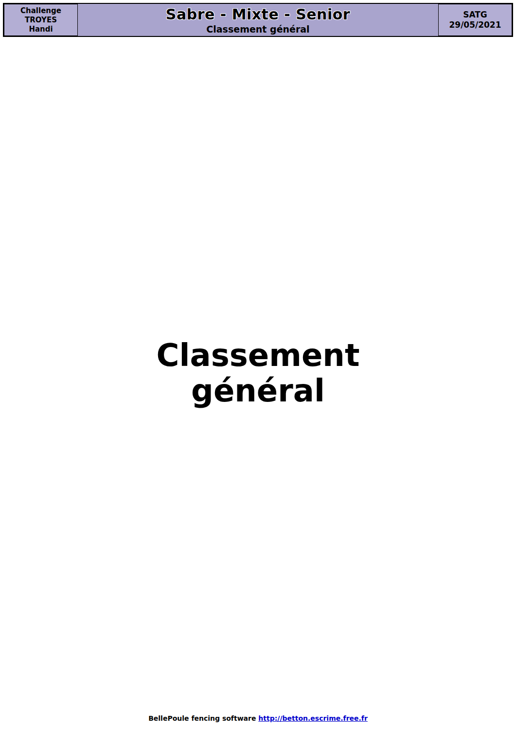Challenge TROYES Handi
Sabre - Mixte - Senior
Classement général
SATG 29/05/2021
Classement général
BellePoule fencing software http://betton.escrime.free.fr